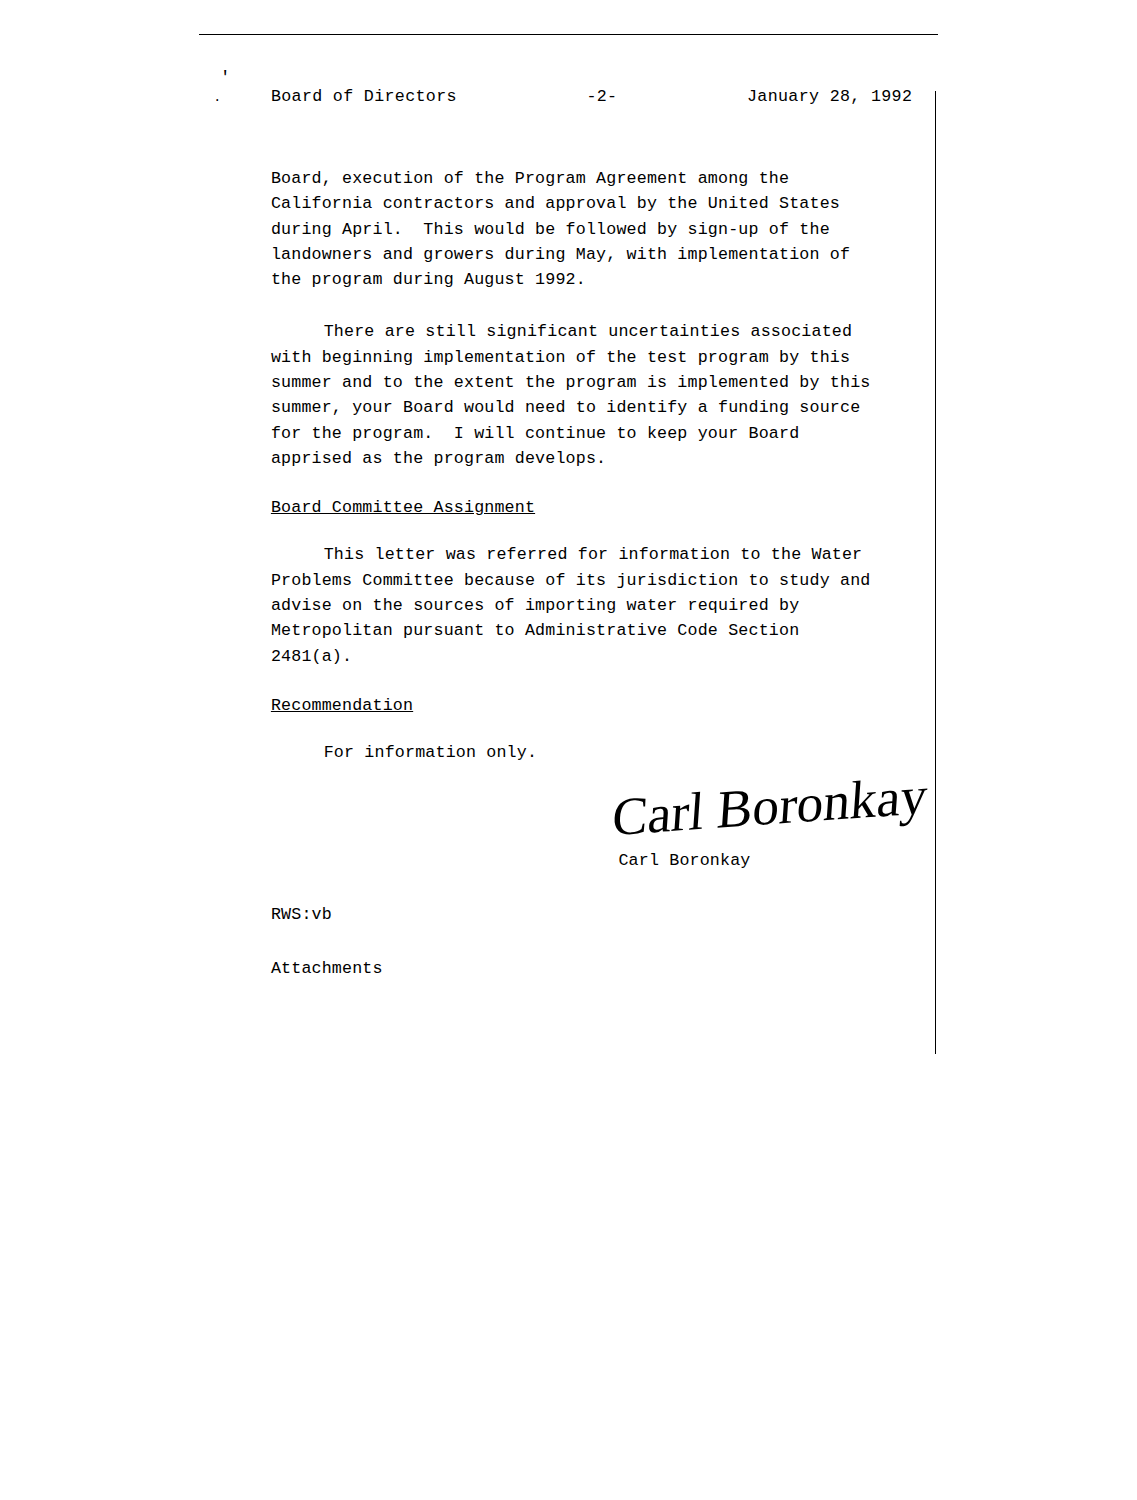'
.
Board of Directors -2- January 28, 1992
Board, execution of the Program Agreement among the California contractors and approval by the United States during April. This would be followed by sign-up of the landowners and growers during May, with implementation of the program during August 1992.
There are still significant uncertainties associated with beginning implementation of the test program by this summer and to the extent the program is implemented by this summer, your Board would need to identify a funding source for the program. I will continue to keep your Board apprised as the program develops.
Board Committee Assignment
This letter was referred for information to the Water Problems Committee because of its jurisdiction to study and advise on the sources of importing water required by Metropolitan pursuant to Administrative Code Section 2481(a).
Recommendation
For information only.
Carl Boronkay
Carl Boronkay
RWS:vb
Attachments